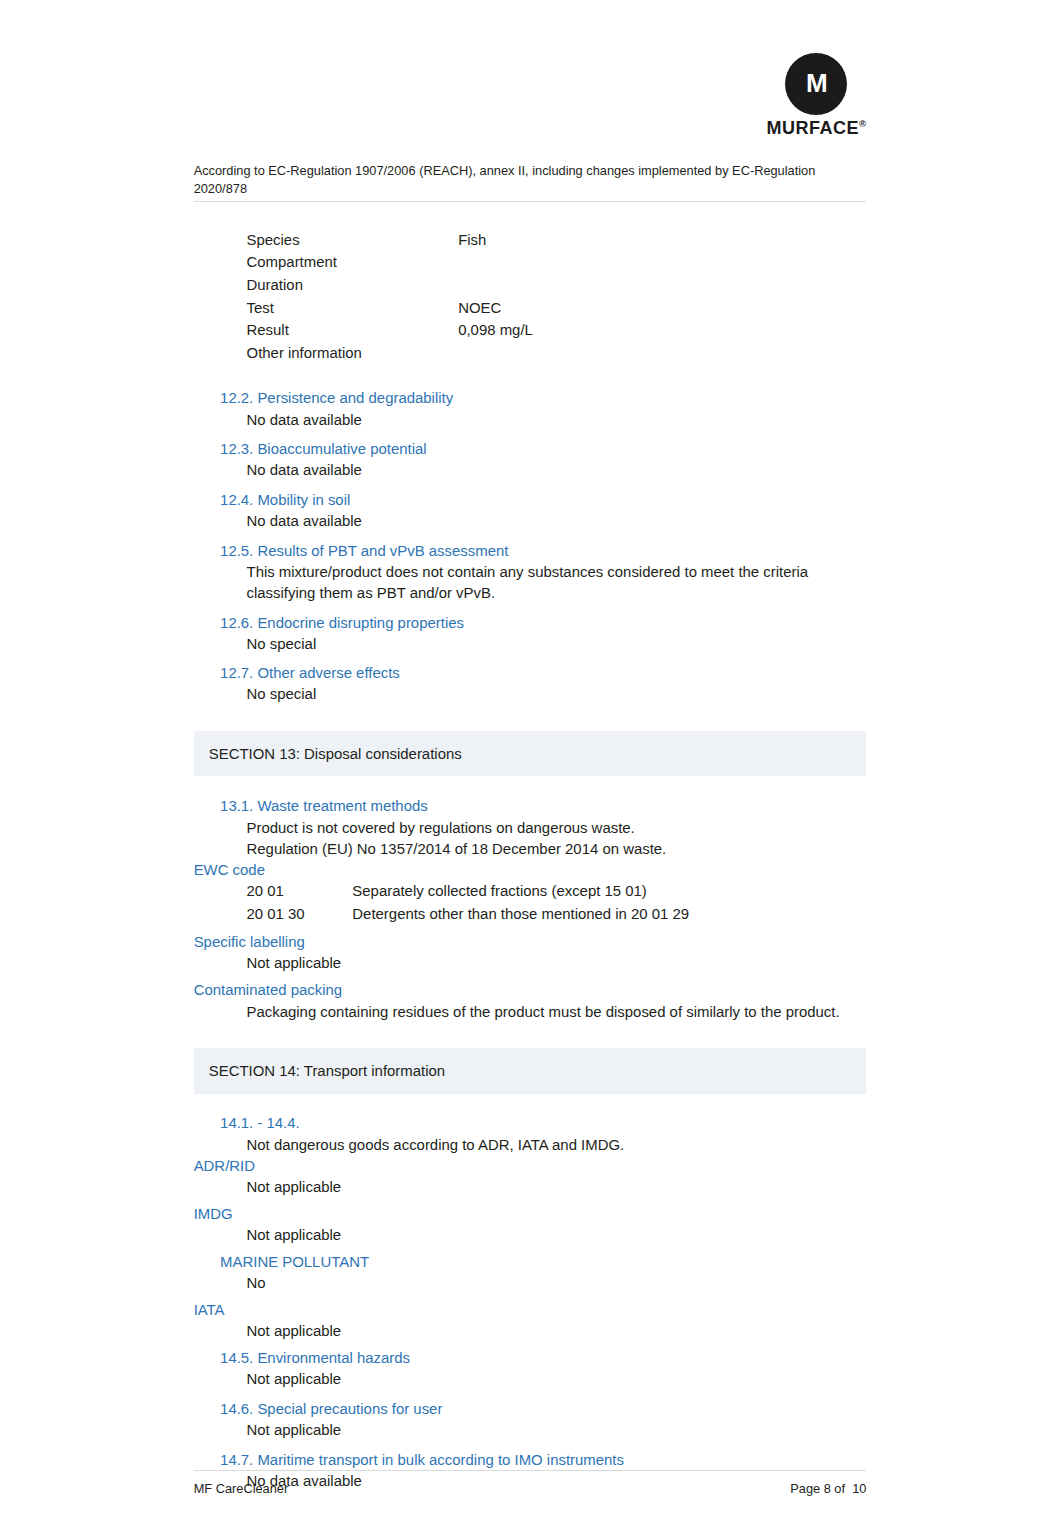M
MURFACE®
According to EC-Regulation 1907/2006 (REACH), annex II, including changes implemented by EC-Regulation 2020/878
| Species | Fish |
| Compartment | |
| Duration | |
| Test | NOEC |
| Result | 0,098 mg/L |
| Other information | |
12.2. Persistence and degradability
No data available
12.3. Bioaccumulative potential
No data available
12.4. Mobility in soil
No data available
12.5. Results of PBT and vPvB assessment
This mixture/product does not contain any substances considered to meet the criteria classifying them as PBT and/or vPvB.
12.6. Endocrine disrupting properties
No special
12.7. Other adverse effects
No special
SECTION 13: Disposal considerations
13.1. Waste treatment methods
Product is not covered by regulations on dangerous waste.
Regulation (EU) No 1357/2014 of 18 December 2014 on waste.
EWC code
| 20 01 | Separately collected fractions (except 15 01) |
| 20 01 30 | Detergents other than those mentioned in 20 01 29 |
Specific labelling
Not applicable
Contaminated packing
Packaging containing residues of the product must be disposed of similarly to the product.
SECTION 14: Transport information
14.1. - 14.4.
Not dangerous goods according to ADR, IATA and IMDG.
ADR/RID
Not applicable
IMDG
Not applicable
MARINE POLLUTANT
No
IATA
Not applicable
14.5. Environmental hazards
Not applicable
14.6. Special precautions for user
Not applicable
14.7. Maritime transport in bulk according to IMO instruments
No data available
MF CareCleaner Page 8 of 10